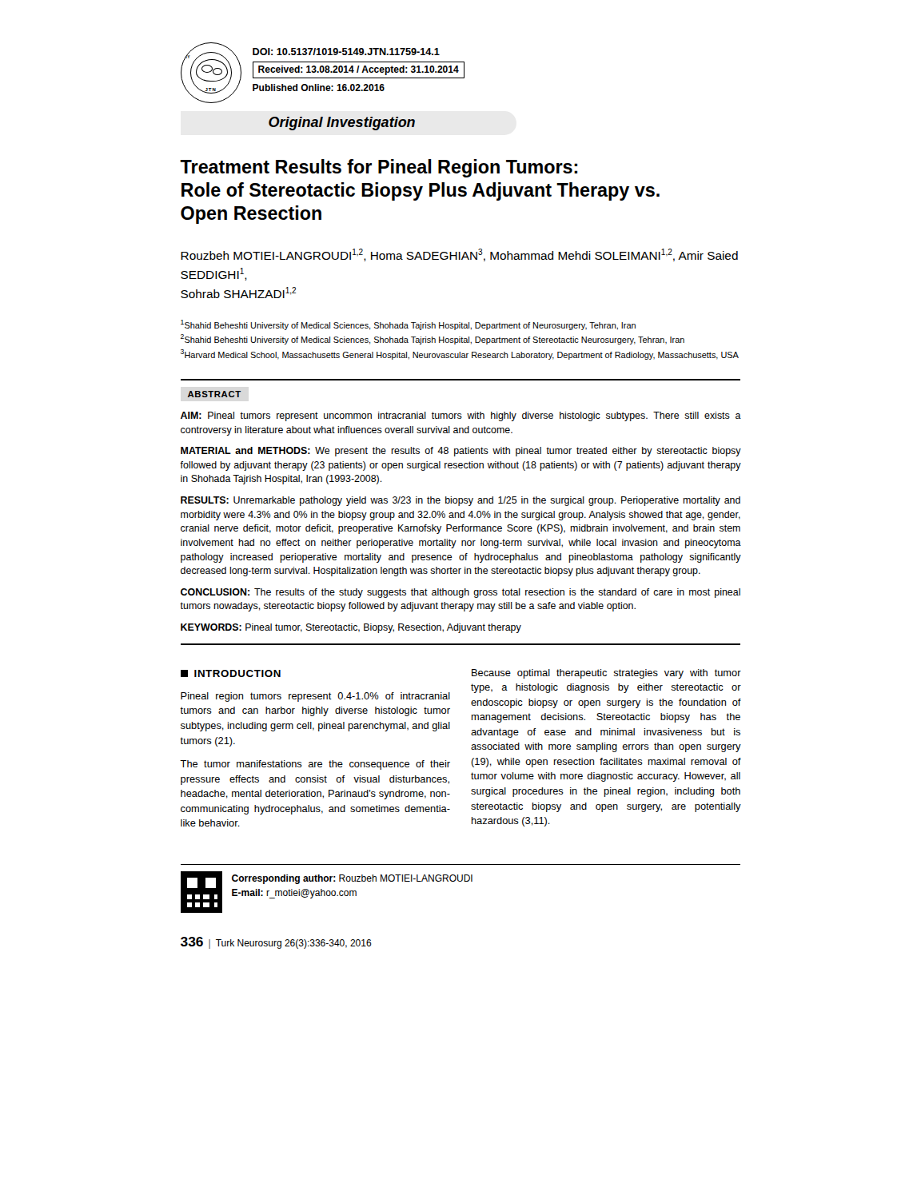TURKISH NEUROSURGERY
JTN
TURKISH NEUROSURGERY
DOI: 10.5137/1019-5149.JTN.11759-14.1
Received: 13.08.2014 / Accepted: 31.10.2014
Published Online: 16.02.2016
Original Investigation
Treatment Results for Pineal Region Tumors:
Role of Stereotactic Biopsy Plus Adjuvant Therapy vs.
Open Resection
Rouzbeh MOTIEI-LANGROUDI1,2, Homa SADEGHIAN3, Mohammad Mehdi SOLEIMANI1,2, Amir Saied SEDDIGHI1,
Sohrab SHAHZADI1,2
1Shahid Beheshti University of Medical Sciences, Shohada Tajrish Hospital, Department of Neurosurgery, Tehran, Iran
2Shahid Beheshti University of Medical Sciences, Shohada Tajrish Hospital, Department of Stereotactic Neurosurgery, Tehran, Iran
3Harvard Medical School, Massachusetts General Hospital, Neurovascular Research Laboratory, Department of Radiology, Massachusetts, USA
ABSTRACT
AIM: Pineal tumors represent uncommon intracranial tumors with highly diverse histologic subtypes. There still exists a controversy in literature about what influences overall survival and outcome.
MATERIAL and METHODS: We present the results of 48 patients with pineal tumor treated either by stereotactic biopsy followed by adjuvant therapy (23 patients) or open surgical resection without (18 patients) or with (7 patients) adjuvant therapy in Shohada Tajrish Hospital, Iran (1993-2008).
RESULTS: Unremarkable pathology yield was 3/23 in the biopsy and 1/25 in the surgical group. Perioperative mortality and morbidity were 4.3% and 0% in the biopsy group and 32.0% and 4.0% in the surgical group. Analysis showed that age, gender, cranial nerve deficit, motor deficit, preoperative Karnofsky Performance Score (KPS), midbrain involvement, and brain stem involvement had no effect on neither perioperative mortality nor long-term survival, while local invasion and pineocytoma pathology increased perioperative mortality and presence of hydrocephalus and pineoblastoma pathology significantly decreased long-term survival. Hospitalization length was shorter in the stereotactic biopsy plus adjuvant therapy group.
CONCLUSION: The results of the study suggests that although gross total resection is the standard of care in most pineal tumors nowadays, stereotactic biopsy followed by adjuvant therapy may still be a safe and viable option.
KEYWORDS: Pineal tumor, Stereotactic, Biopsy, Resection, Adjuvant therapy
INTRODUCTION
Pineal region tumors represent 0.4-1.0% of intracranial tumors and can harbor highly diverse histologic tumor subtypes, including germ cell, pineal parenchymal, and glial tumors (21).
The tumor manifestations are the consequence of their pressure effects and consist of visual disturbances, headache, mental deterioration, Parinaud's syndrome, non-communicating hydrocephalus, and sometimes dementia-like behavior.
Because optimal therapeutic strategies vary with tumor type, a histologic diagnosis by either stereotactic or endoscopic biopsy or open surgery is the foundation of management decisions. Stereotactic biopsy has the advantage of ease and minimal invasiveness but is associated with more sampling errors than open surgery (19), while open resection facilitates maximal removal of tumor volume with more diagnostic accuracy. However, all surgical procedures in the pineal region, including both stereotactic biopsy and open surgery, are potentially hazardous (3,11).
Corresponding author: Rouzbeh MOTIEI-LANGROUDI
E-mail: r_motiei@yahoo.com
336|Turk Neurosurg 26(3):336-340, 2016